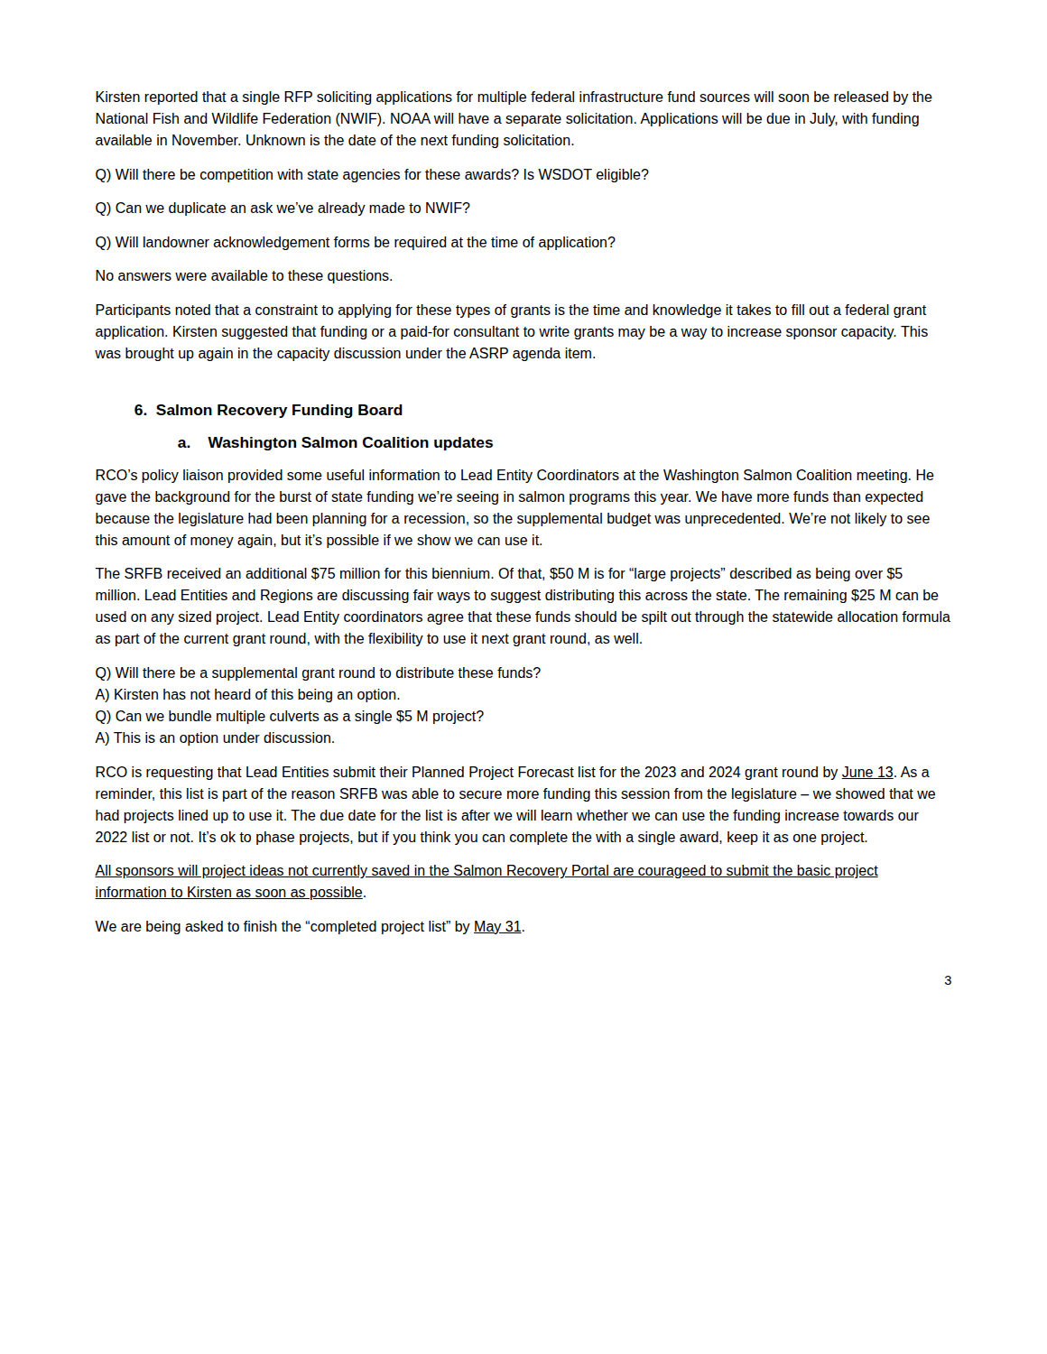Kirsten reported that a single RFP soliciting applications for multiple federal infrastructure fund sources will soon be released by the National Fish and Wildlife Federation (NWIF). NOAA will have a separate solicitation. Applications will be due in July, with funding available in November. Unknown is the date of the next funding solicitation.
Q) Will there be competition with state agencies for these awards? Is WSDOT eligible?
Q) Can we duplicate an ask we’ve already made to NWIF?
Q) Will landowner acknowledgement forms be required at the time of application?
No answers were available to these questions.
Participants noted that a constraint to applying for these types of grants is the time and knowledge it takes to fill out a federal grant application. Kirsten suggested that funding or a paid-for consultant to write grants may be a way to increase sponsor capacity. This was brought up again in the capacity discussion under the ASRP agenda item.
6. Salmon Recovery Funding Board
a. Washington Salmon Coalition updates
RCO’s policy liaison provided some useful information to Lead Entity Coordinators at the Washington Salmon Coalition meeting. He gave the background for the burst of state funding we’re seeing in salmon programs this year. We have more funds than expected because the legislature had been planning for a recession, so the supplemental budget was unprecedented. We’re not likely to see this amount of money again, but it’s possible if we show we can use it.
The SRFB received an additional $75 million for this biennium. Of that, $50 M is for “large projects” described as being over $5 million. Lead Entities and Regions are discussing fair ways to suggest distributing this across the state. The remaining $25 M can be used on any sized project. Lead Entity coordinators agree that these funds should be spilt out through the statewide allocation formula as part of the current grant round, with the flexibility to use it next grant round, as well.
Q) Will there be a supplemental grant round to distribute these funds?
A) Kirsten has not heard of this being an option.
Q) Can we bundle multiple culverts as a single $5 M project?
A) This is an option under discussion.
RCO is requesting that Lead Entities submit their Planned Project Forecast list for the 2023 and 2024 grant round by June 13. As a reminder, this list is part of the reason SRFB was able to secure more funding this session from the legislature – we showed that we had projects lined up to use it. The due date for the list is after we will learn whether we can use the funding increase towards our 2022 list or not. It’s ok to phase projects, but if you think you can complete the with a single award, keep it as one project.
All sponsors will project ideas not currently saved in the Salmon Recovery Portal are courageed to submit the basic project information to Kirsten as soon as possible.
We are being asked to finish the “completed project list” by May 31.
3